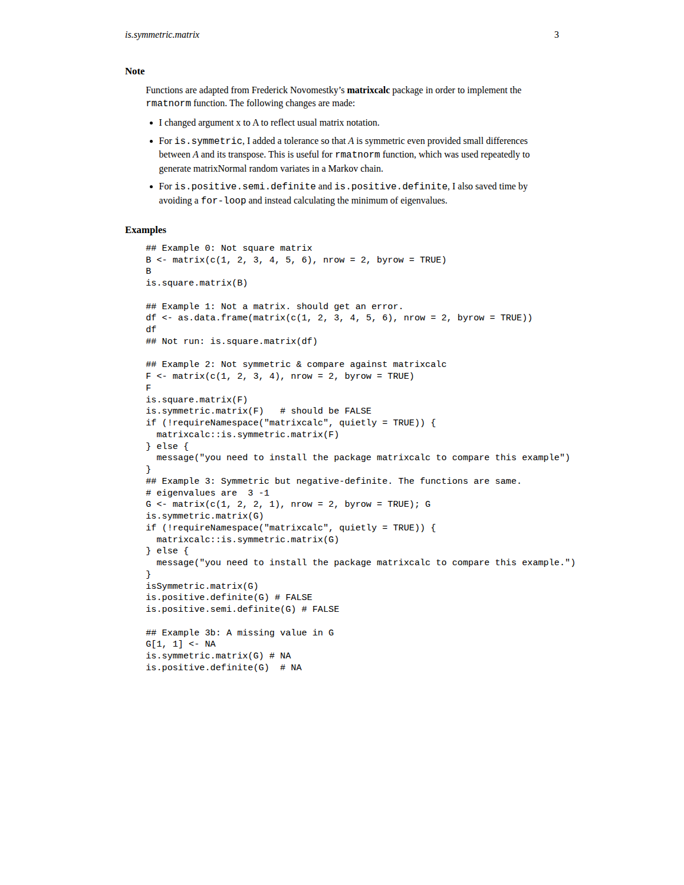is.symmetric.matrix 3
Note
Functions are adapted from Frederick Novomestky’s matrixcalc package in order to implement the rmatnorm function. The following changes are made:
I changed argument x to A to reflect usual matrix notation.
For is.symmetric, I added a tolerance so that A is symmetric even provided small differences between A and its transpose. This is useful for rmatnorm function, which was used repeatedly to generate matrixNormal random variates in a Markov chain.
For is.positive.semi.definite and is.positive.definite, I also saved time by avoiding a for-loop and instead calculating the minimum of eigenvalues.
Examples
## Example 0: Not square matrix
B <- matrix(c(1, 2, 3, 4, 5, 6), nrow = 2, byrow = TRUE)
B
is.square.matrix(B)

## Example 1: Not a matrix. should get an error.
df <- as.data.frame(matrix(c(1, 2, 3, 4, 5, 6), nrow = 2, byrow = TRUE))
df
## Not run: is.square.matrix(df)

## Example 2: Not symmetric & compare against matrixcalc
F <- matrix(c(1, 2, 3, 4), nrow = 2, byrow = TRUE)
F
is.square.matrix(F)
is.symmetric.matrix(F)   # should be FALSE
if (!requireNamespace("matrixcalc", quietly = TRUE)) {
  matrixcalc::is.symmetric.matrix(F)
} else {
  message("you need to install the package matrixcalc to compare this example")
}
## Example 3: Symmetric but negative-definite. The functions are same.
# eigenvalues are  3 -1
G <- matrix(c(1, 2, 2, 1), nrow = 2, byrow = TRUE); G
is.symmetric.matrix(G)
if (!requireNamespace("matrixcalc", quietly = TRUE)) {
  matrixcalc::is.symmetric.matrix(G)
} else {
  message("you need to install the package matrixcalc to compare this example.")
}
isSymmetric.matrix(G)
is.positive.definite(G) # FALSE
is.positive.semi.definite(G) # FALSE

## Example 3b: A missing value in G
G[1, 1] <- NA
is.symmetric.matrix(G) # NA
is.positive.definite(G)  # NA